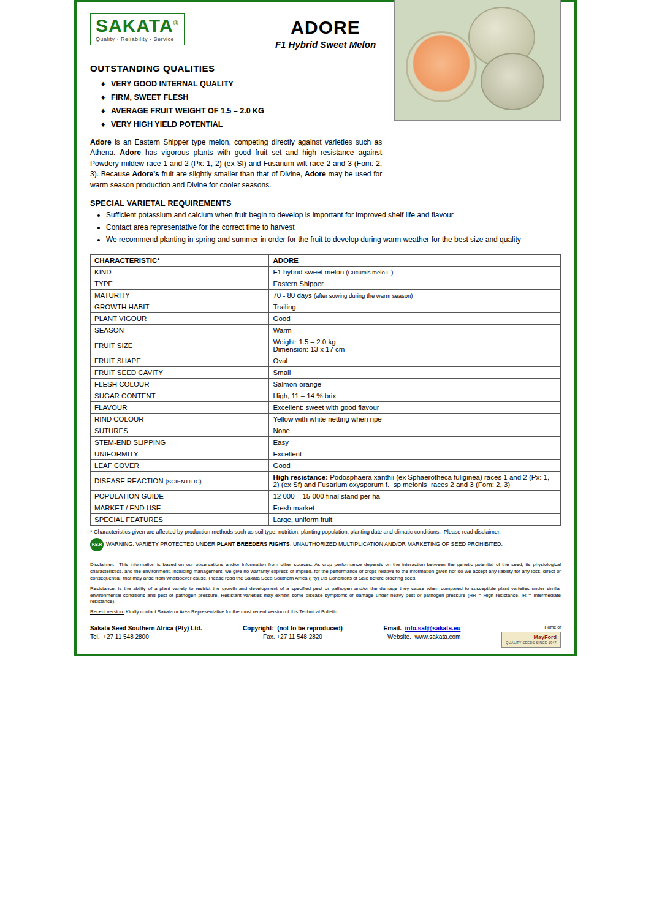P.B.R.
SAKATA®
Quality · Reliability · Service
TECHNICAL BULLETIN REF.
ADORE: 31/07/2014
ADORE
F1 Hybrid Sweet Melon
OUTSTANDING QUALITIES
VERY GOOD INTERNAL QUALITY
FIRM, SWEET FLESH
AVERAGE FRUIT WEIGHT OF 1.5 – 2.0 KG
VERY HIGH YIELD POTENTIAL
Adore is an Eastern Shipper type melon, competing directly against varieties such as Athena. Adore has vigorous plants with good fruit set and high resistance against Powdery mildew race 1 and 2 (Px: 1, 2) (ex Sf) and Fusarium wilt race 2 and 3 (Fom: 2, 3). Because Adore’s fruit are slightly smaller than that of Divine, Adore may be used for warm season production and Divine for cooler seasons.
SPECIAL VARIETAL REQUIREMENTS
Sufficient potassium and calcium when fruit begin to develop is important for improved shelf life and flavour
Contact area representative for the correct time to harvest
We recommend planting in spring and summer in order for the fruit to develop during warm weather for the best size and quality
| CHARACTERISTIC* | ADORE |
| --- | --- |
| KIND | F1 hybrid sweet melon (Cucumis melo L.) |
| TYPE | Eastern Shipper |
| MATURITY | 70 - 80 days (after sowing during the warm season) |
| GROWTH HABIT | Trailing |
| PLANT VIGOUR | Good |
| SEASON | Warm |
| FRUIT SIZE | Weight: 1.5 – 2.0 kg Dimension: 13 x 17 cm |
| FRUIT SHAPE | Oval |
| FRUIT SEED CAVITY | Small |
| FLESH COLOUR | Salmon-orange |
| SUGAR CONTENT | High, 11 – 14 % brix |
| FLAVOUR | Excellent: sweet with good flavour |
| RIND COLOUR | Yellow with white netting when ripe |
| SUTURES | None |
| STEM-END SLIPPING | Easy |
| UNIFORMITY | Excellent |
| LEAF COVER | Good |
| DISEASE REACTION (SCIENTIFIC) | High resistance: Podosphaera xanthii (ex Sphaerotheca fuliginea) races 1 and 2 (Px: 1, 2) (ex Sf) and Fusarium oxysporum f. sp melonis races 2 and 3 (Fom: 2, 3) |
| POPULATION GUIDE | 12 000 – 15 000 final stand per ha |
| MARKET / END USE | Fresh market |
| SPECIAL FEATURES | Large, uniform fruit |
* Characteristics given are affected by production methods such as soil type, nutrition, planting population, planting date and climatic conditions. Please read disclaimer.
P.B.RWARNING: VARIETY PROTECTED UNDER PLANT BREEDERS RIGHTS. UNAUTHORIZED MULTIPLICATION AND/OR MARKETING OF SEED PROHIBITED.
Disclaimer: This information is based on our observations and/or information from other sources. As crop performance depends on the interaction between the genetic potential of the seed, its physiological characteristics, and the environment, including management, we give no warranty express or implied, for the performance of crops relative to the information given nor do we accept any liability for any loss, direct or consequential, that may arise from whatsoever cause. Please read the Sakata Seed Southern Africa (Pty) Ltd Conditions of Sale before ordering seed.
Resistance: is the ability of a plant variety to restrict the growth and development of a specified pest or pathogen and/or the damage they cause when compared to susceptible plant varieties under similar environmental conditions and pest or pathogen pressure. Resistant varieties may exhibit some disease symptoms or damage under heavy pest or pathogen pressure (HR = High resistance, IR = Intermediate resistance).
Recent version: Kindly contact Sakata or Area Representative for the most recent version of this Technical Bulletin.
Sakata Seed Southern Africa (Pty) Ltd.
Tel. +27 11 548 2800
Copyright: (not to be reproduced)
Fax. +27 11 548 2820
Email. info.saf@sakata.eu
Website. www.sakata.com
Home of MayFordQUALITY SEEDS SINCE 1947